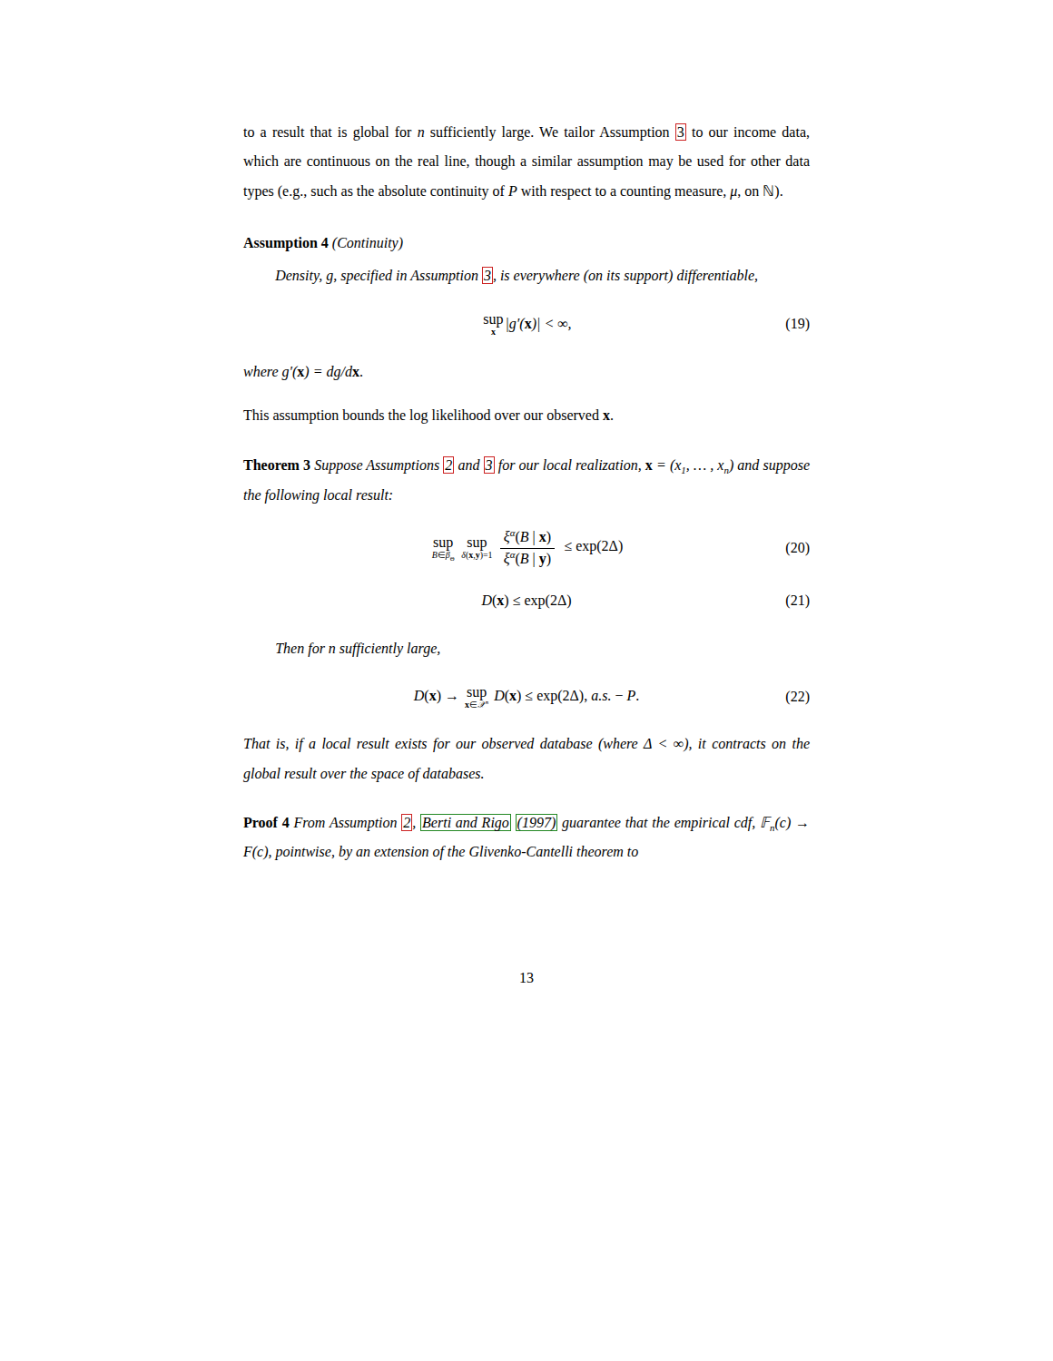to a result that is global for n sufficiently large. We tailor Assumption 3 to our income data, which are continuous on the real line, though a similar assumption may be used for other data types (e.g., such as the absolute continuity of P with respect to a counting measure, μ, on ℕ).
Assumption 4 (Continuity)
Density, g, specified in Assumption 3, is everywhere (on its support) differentiable,
sup x|g′(x)| < ∞, (19)
where g′(x) = dg/dx.
This assumption bounds the log likelihood over our observed x.
Theorem 3 Suppose Assumptions 2 and 3 for our local realization, x = (x1, … , xn) and suppose the following local result:
sup B∈βΘ sup δ(x,y)=1 ξα(B | x) ξα(B | y) ≤ exp(2Δ) (20)
D(x) ≤ exp(2Δ) (21)
Then for n sufficiently large,
D(x) → sup x∈𝒳n D(x) ≤ exp(2Δ), a.s. − P. (22)
That is, if a local result exists for our observed database (where Δ < ∞), it contracts on the global result over the space of databases.
Proof 4 From Assumption 2, Berti and Rigo (1997) guarantee that the empirical cdf, 𝔽n(c) → F(c), pointwise, by an extension of the Glivenko-Cantelli theorem to
13